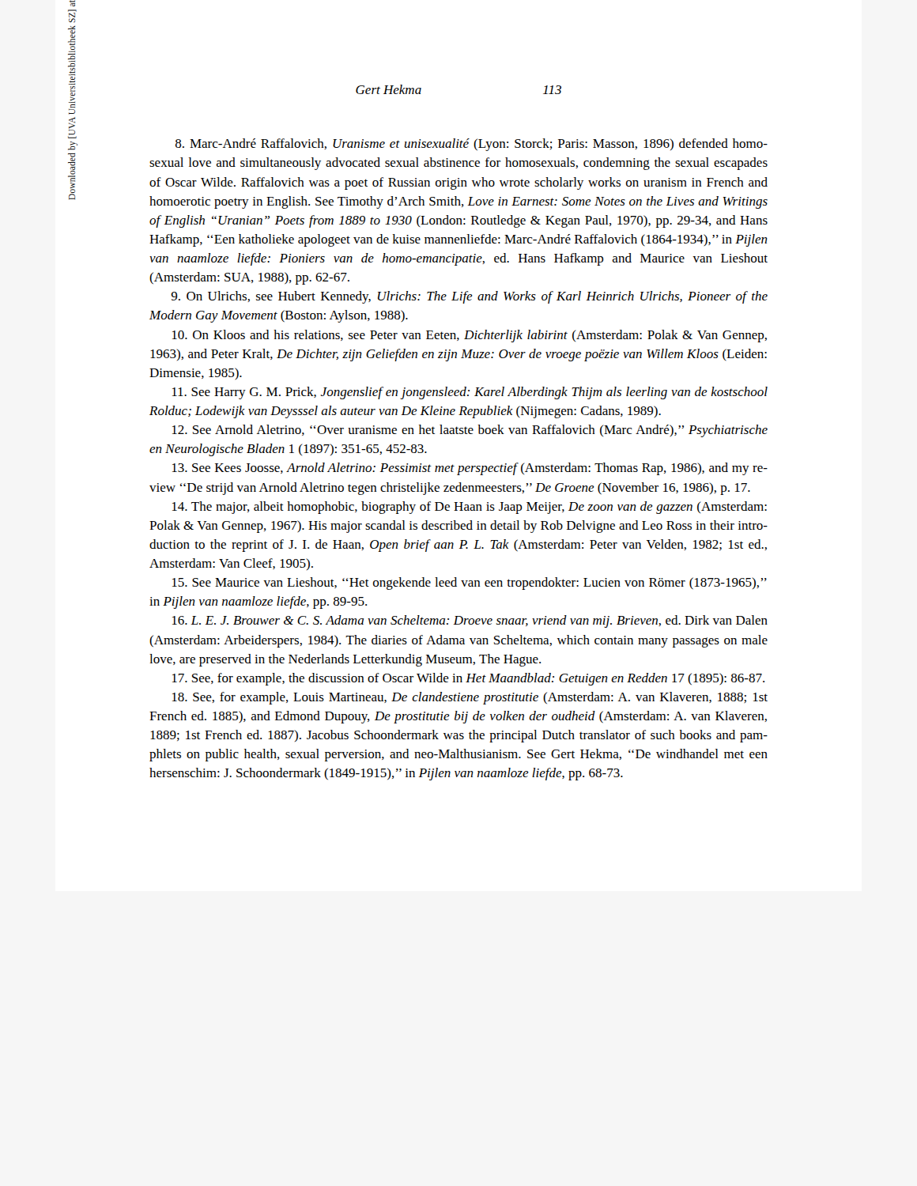Downloaded by [UVA Universiteitsbibliotheek SZ] at 23:23 07 July 2013
Gert Hekma 113
8. Marc-André Raffalovich, Uranisme et unisexualité (Lyon: Storck; Paris: Masson, 1896) defended homosexual love and simultaneously advocated sexual abstinence for homosexuals, condemning the sexual escapades of Oscar Wilde. Raffalovich was a poet of Russian origin who wrote scholarly works on uranism in French and homoerotic poetry in English. See Timothy d’Arch Smith, Love in Earnest: Some Notes on the Lives and Writings of English “Uranian” Poets from 1889 to 1930 (London: Routledge & Kegan Paul, 1970), pp. 29-34, and Hans Hafkamp, ‘‘Een katholieke apologeet van de kuise mannenliefde: Marc-André Raffalovich (1864-1934),’’ in Pijlen van naamloze liefde: Pioniers van de homo-emancipatie, ed. Hans Hafkamp and Maurice van Lieshout (Amsterdam: SUA, 1988), pp. 62-67.
9. On Ulrichs, see Hubert Kennedy, Ulrichs: The Life and Works of Karl Heinrich Ulrichs, Pioneer of the Modern Gay Movement (Boston: Aylson, 1988).
10. On Kloos and his relations, see Peter van Eeten, Dichterlijk labirint (Amsterdam: Polak & Van Gennep, 1963), and Peter Kralt, De Dichter, zijn Geliefden en zijn Muze: Over de vroege poëzie van Willem Kloos (Leiden: Dimensie, 1985).
11. See Harry G. M. Prick, Jongenslief en jongensleed: Karel Alberdingk Thijm als leerling van de kostschool Rolduc; Lodewijk van Deysssel als auteur van De Kleine Republiek (Nijmegen: Cadans, 1989).
12. See Arnold Aletrino, ‘‘Over uranisme en het laatste boek van Raffalovich (Marc André),’’ Psychiatrische en Neurologische Bladen 1 (1897): 351-65, 452-83.
13. See Kees Joosse, Arnold Aletrino: Pessimist met perspectief (Amsterdam: Thomas Rap, 1986), and my review ‘‘De strijd van Arnold Aletrino tegen christelijke zedenmeesters,’’ De Groene (November 16, 1986), p. 17.
14. The major, albeit homophobic, biography of De Haan is Jaap Meijer, De zoon van de gazzen (Amsterdam: Polak & Van Gennep, 1967). His major scandal is described in detail by Rob Delvigne and Leo Ross in their introduction to the reprint of J. I. de Haan, Open brief aan P. L. Tak (Amsterdam: Peter van Velden, 1982; 1st ed., Amsterdam: Van Cleef, 1905).
15. See Maurice van Lieshout, ‘‘Het ongekende leed van een tropendokter: Lucien von Römer (1873-1965),’’ in Pijlen van naamloze liefde, pp. 89-95.
16. L. E. J. Brouwer & C. S. Adama van Scheltema: Droeve snaar, vriend van mij. Brieven, ed. Dirk van Dalen (Amsterdam: Arbeiderspers, 1984). The diaries of Adama van Scheltema, which contain many passages on male love, are preserved in the Nederlands Letterkundig Museum, The Hague.
17. See, for example, the discussion of Oscar Wilde in Het Maandblad: Getuigen en Redden 17 (1895): 86-87.
18. See, for example, Louis Martineau, De clandestiene prostitutie (Amsterdam: A. van Klaveren, 1888; 1st French ed. 1885), and Edmond Dupouy, De prostitutie bij de volken der oudheid (Amsterdam: A. van Klaveren, 1889; 1st French ed. 1887). Jacobus Schoondermark was the principal Dutch translator of such books and pamphlets on public health, sexual perversion, and neo-Malthusianism. See Gert Hekma, ‘‘De windhandel met een hersenschim: J. Schoondermark (1849-1915),’’ in Pijlen van naamloze liefde, pp. 68-73.